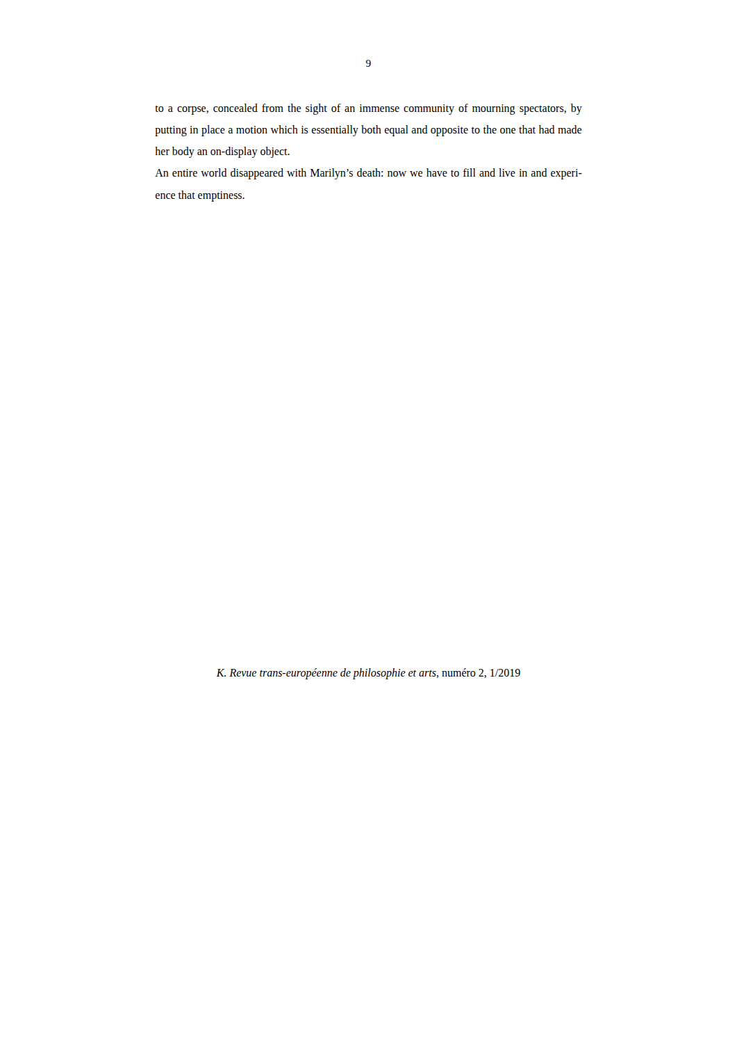9
to a corpse, concealed from the sight of an immense community of mourning spectators, by putting in place a motion which is essentially both equal and opposite to the one that had made her body an on-display object.
An entire world disappeared with Marilyn’s death: now we have to fill and live in and experience that emptiness.
K. Revue trans-européenne de philosophie et arts, numéro 2, 1/2019